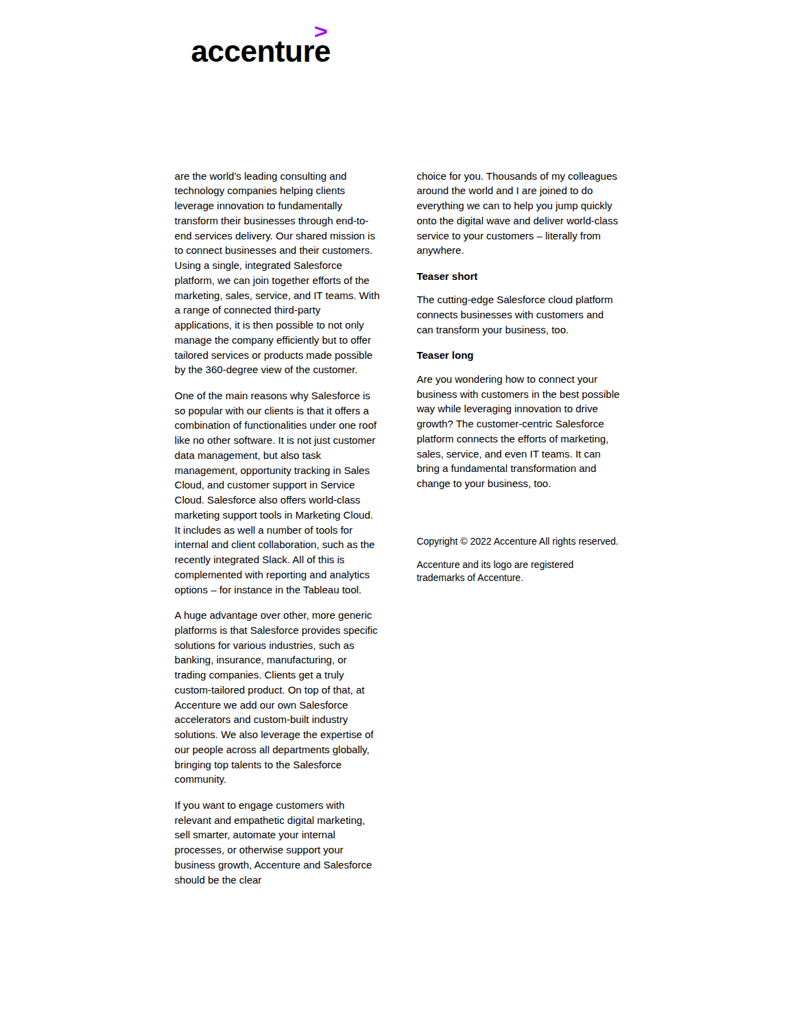accenture>
are the world’s leading consulting and technology companies helping clients leverage innovation to fundamentally transform their businesses through end-to-end services delivery. Our shared mission is to connect businesses and their customers. Using a single, integrated Salesforce platform, we can join together efforts of the marketing, sales, service, and IT teams. With a range of connected third-party applications, it is then possible to not only manage the company efficiently but to offer tailored services or products made possible by the 360-degree view of the customer.
One of the main reasons why Salesforce is so popular with our clients is that it offers a combination of functionalities under one roof like no other software. It is not just customer data management, but also task management, opportunity tracking in Sales Cloud, and customer support in Service Cloud. Salesforce also offers world-class marketing support tools in Marketing Cloud. It includes as well a number of tools for internal and client collaboration, such as the recently integrated Slack. All of this is complemented with reporting and analytics options – for instance in the Tableau tool.
A huge advantage over other, more generic platforms is that Salesforce provides specific solutions for various industries, such as banking, insurance, manufacturing, or trading companies. Clients get a truly custom-tailored product. On top of that, at Accenture we add our own Salesforce accelerators and custom-built industry solutions. We also leverage the expertise of our people across all departments globally, bringing top talents to the Salesforce community.
If you want to engage customers with relevant and empathetic digital marketing, sell smarter, automate your internal processes, or otherwise support your business growth, Accenture and Salesforce should be the clear
choice for you. Thousands of my colleagues around the world and I are joined to do everything we can to help you jump quickly onto the digital wave and deliver world-class service to your customers – literally from anywhere.
Teaser short
The cutting-edge Salesforce cloud platform connects businesses with customers and can transform your business, too.
Teaser long
Are you wondering how to connect your business with customers in the best possible way while leveraging innovation to drive growth? The customer-centric Salesforce platform connects the efforts of marketing, sales, service, and even IT teams. It can bring a fundamental transformation and change to your business, too.
Copyright © 2022 Accenture All rights reserved.
Accenture and its logo are registered trademarks of Accenture.